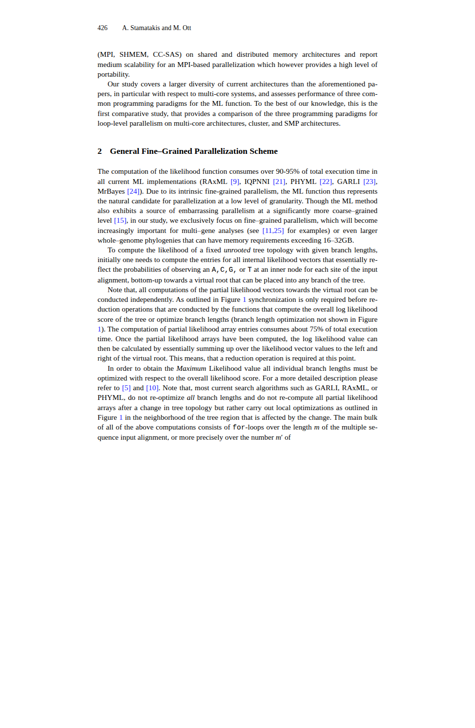426 A. Stamatakis and M. Ott
(MPI, SHMEM, CC-SAS) on shared and distributed memory architectures and report medium scalability for an MPI-based parallelization which however provides a high level of portability.
Our study covers a larger diversity of current architectures than the aforementioned papers, in particular with respect to multi-core systems, and assesses performance of three common programming paradigms for the ML function. To the best of our knowledge, this is the first comparative study, that provides a comparison of the three programming paradigms for loop-level parallelism on multi-core architectures, cluster, and SMP architectures.
2 General Fine–Grained Parallelization Scheme
The computation of the likelihood function consumes over 90-95% of total execution time in all current ML implementations (RAxML [9], IQPNNI [21], PHYML [22], GARLI [23], MrBayes [24]). Due to its intrinsic fine-grained parallelism, the ML function thus represents the natural candidate for parallelization at a low level of granularity. Though the ML method also exhibits a source of embarrassing parallelism at a significantly more coarse–grained level [15], in our study, we exclusively focus on fine–grained parallelism, which will become increasingly important for multi–gene analyses (see [11,25] for examples) or even larger whole–genome phylogenies that can have memory requirements exceeding 16–32GB.
To compute the likelihood of a fixed unrooted tree topology with given branch lengths, initially one needs to compute the entries for all internal likelihood vectors that essentially reflect the probabilities of observing an A,C,G, or T at an inner node for each site of the input alignment, bottom-up towards a virtual root that can be placed into any branch of the tree.
Note that, all computations of the partial likelihood vectors towards the virtual root can be conducted independently. As outlined in Figure 1 synchronization is only required before reduction operations that are conducted by the functions that compute the overall log likelihood score of the tree or optimize branch lengths (branch length optimization not shown in Figure 1). The computation of partial likelihood array entries consumes about 75% of total execution time. Once the partial likelihood arrays have been computed, the log likelihood value can then be calculated by essentially summing up over the likelihood vector values to the left and right of the virtual root. This means, that a reduction operation is required at this point.
In order to obtain the Maximum Likelihood value all individual branch lengths must be optimized with respect to the overall likelihood score. For a more detailed description please refer to [5] and [10]. Note that, most current search algorithms such as GARLI, RAxML, or PHYML, do not re-optimize all branch lengths and do not re-compute all partial likelihood arrays after a change in tree topology but rather carry out local optimizations as outlined in Figure 1 in the neighborhood of the tree region that is affected by the change. The main bulk of all of the above computations consists of for-loops over the length m of the multiple sequence input alignment, or more precisely over the number m′ of